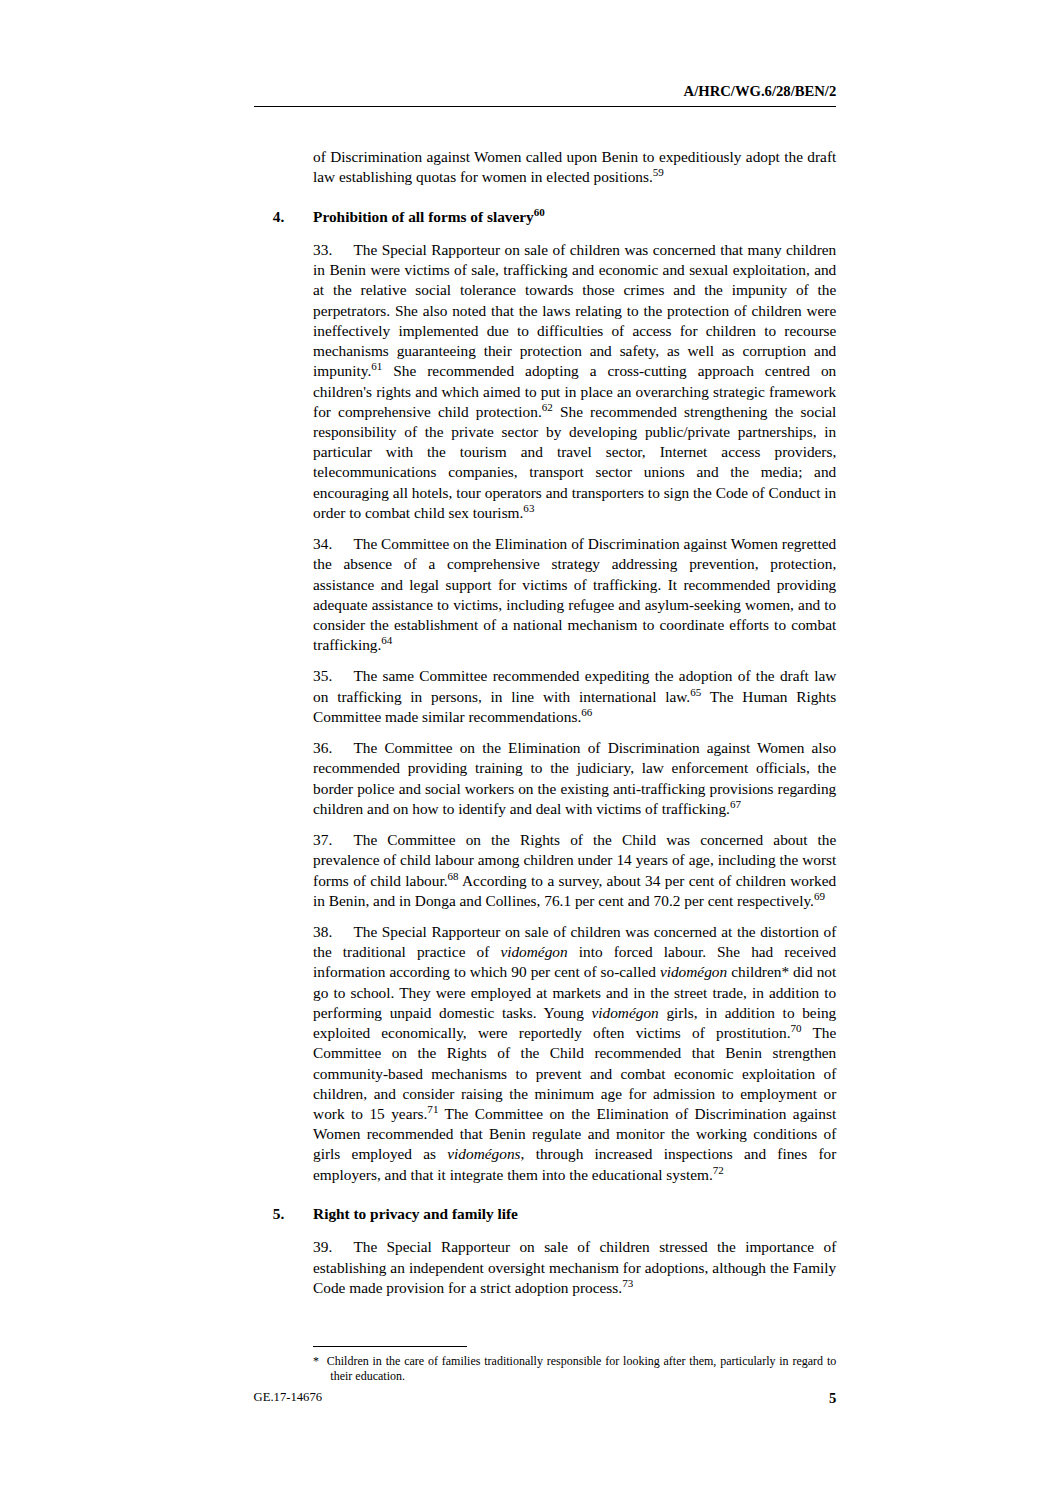A/HRC/WG.6/28/BEN/2
of Discrimination against Women called upon Benin to expeditiously adopt the draft law establishing quotas for women in elected positions.59
4. Prohibition of all forms of slavery60
33. The Special Rapporteur on sale of children was concerned that many children in Benin were victims of sale, trafficking and economic and sexual exploitation, and at the relative social tolerance towards those crimes and the impunity of the perpetrators. She also noted that the laws relating to the protection of children were ineffectively implemented due to difficulties of access for children to recourse mechanisms guaranteeing their protection and safety, as well as corruption and impunity.61 She recommended adopting a cross-cutting approach centred on children's rights and which aimed to put in place an overarching strategic framework for comprehensive child protection.62 She recommended strengthening the social responsibility of the private sector by developing public/private partnerships, in particular with the tourism and travel sector, Internet access providers, telecommunications companies, transport sector unions and the media; and encouraging all hotels, tour operators and transporters to sign the Code of Conduct in order to combat child sex tourism.63
34. The Committee on the Elimination of Discrimination against Women regretted the absence of a comprehensive strategy addressing prevention, protection, assistance and legal support for victims of trafficking. It recommended providing adequate assistance to victims, including refugee and asylum-seeking women, and to consider the establishment of a national mechanism to coordinate efforts to combat trafficking.64
35. The same Committee recommended expediting the adoption of the draft law on trafficking in persons, in line with international law.65 The Human Rights Committee made similar recommendations.66
36. The Committee on the Elimination of Discrimination against Women also recommended providing training to the judiciary, law enforcement officials, the border police and social workers on the existing anti-trafficking provisions regarding children and on how to identify and deal with victims of trafficking.67
37. The Committee on the Rights of the Child was concerned about the prevalence of child labour among children under 14 years of age, including the worst forms of child labour.68 According to a survey, about 34 per cent of children worked in Benin, and in Donga and Collines, 76.1 per cent and 70.2 per cent respectively.69
38. The Special Rapporteur on sale of children was concerned at the distortion of the traditional practice of vidomégon into forced labour. She had received information according to which 90 per cent of so-called vidomégon children* did not go to school. They were employed at markets and in the street trade, in addition to performing unpaid domestic tasks. Young vidomégon girls, in addition to being exploited economically, were reportedly often victims of prostitution.70 The Committee on the Rights of the Child recommended that Benin strengthen community-based mechanisms to prevent and combat economic exploitation of children, and consider raising the minimum age for admission to employment or work to 15 years.71 The Committee on the Elimination of Discrimination against Women recommended that Benin regulate and monitor the working conditions of girls employed as vidomégons, through increased inspections and fines for employers, and that it integrate them into the educational system.72
5. Right to privacy and family life
39. The Special Rapporteur on sale of children stressed the importance of establishing an independent oversight mechanism for adoptions, although the Family Code made provision for a strict adoption process.73
* Children in the care of families traditionally responsible for looking after them, particularly in regard to their education.
GE.17-14676 5